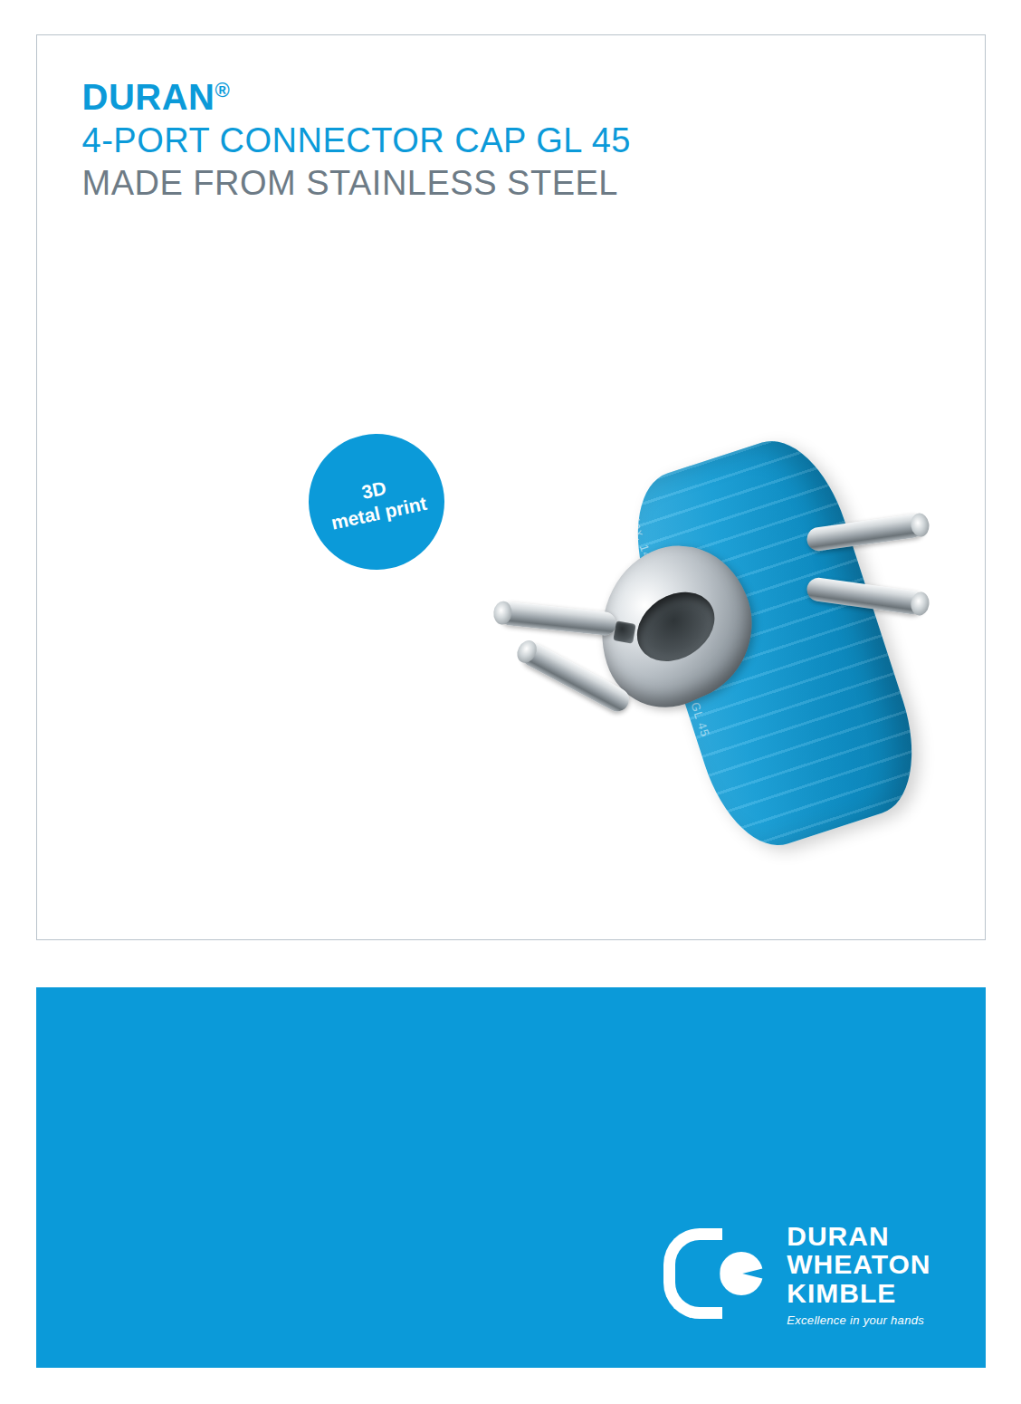DURAN®
4-PORT CONNECTOR CAP GL 45
MADE FROM STAINLESS STEEL
3D metal print
Max. 140°C
GL 45
DURAN
WHEATON
KIMBLE
Excellence in your hands